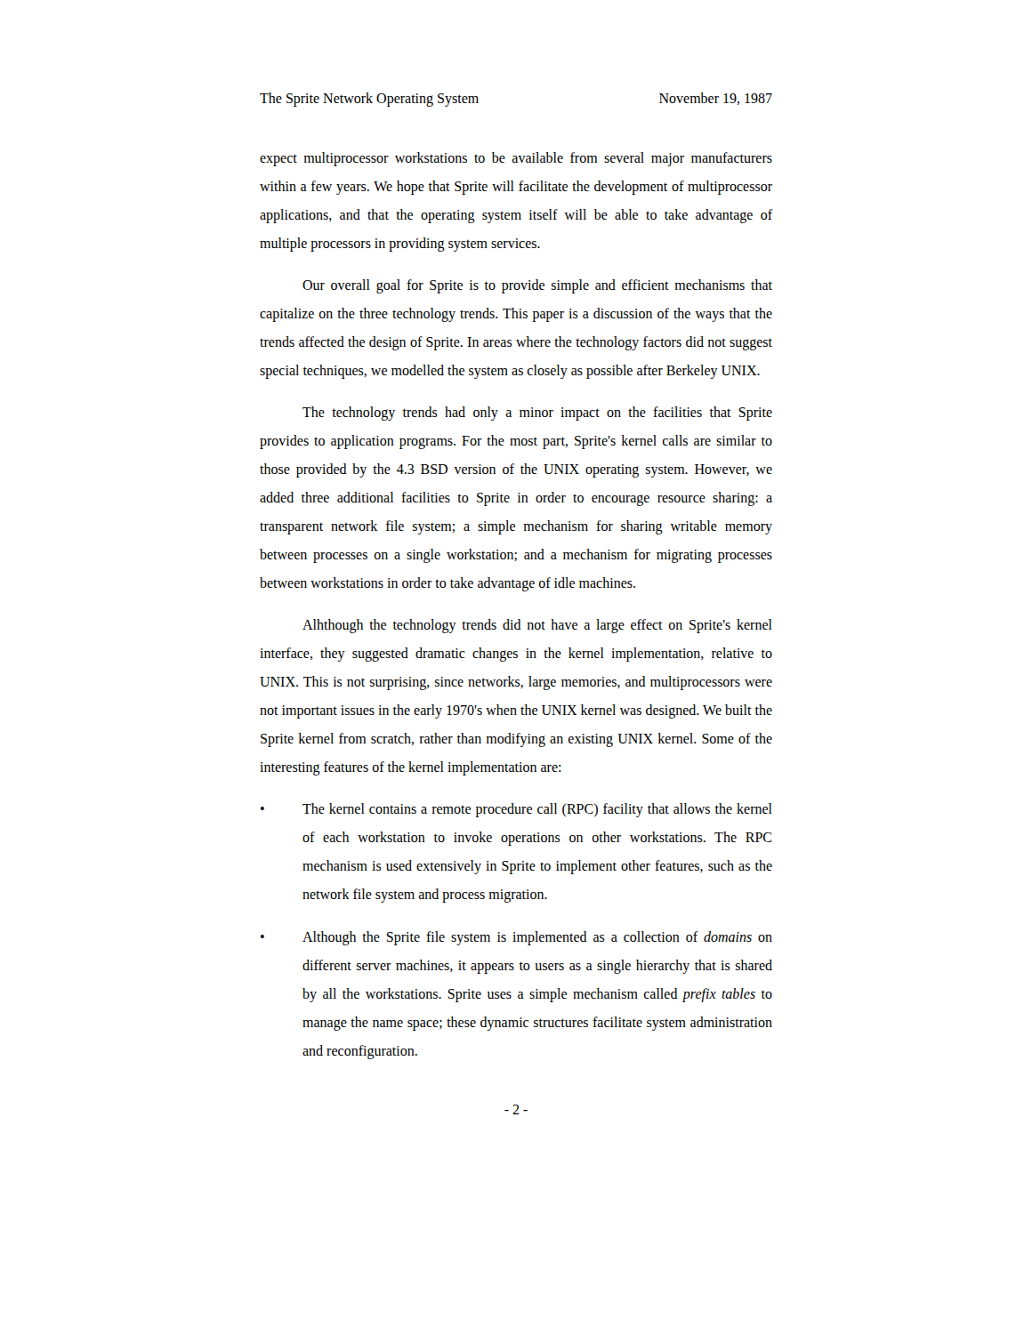The Sprite Network Operating System
November 19, 1987
expect multiprocessor workstations to be available from several major manufacturers within a few years. We hope that Sprite will facilitate the development of multiprocessor applications, and that the operating system itself will be able to take advantage of multiple processors in providing system services.
Our overall goal for Sprite is to provide simple and efficient mechanisms that capitalize on the three technology trends. This paper is a discussion of the ways that the trends affected the design of Sprite. In areas where the technology factors did not suggest special techniques, we modelled the system as closely as possible after Berkeley UNIX.
The technology trends had only a minor impact on the facilities that Sprite provides to application programs. For the most part, Sprite's kernel calls are similar to those provided by the 4.3 BSD version of the UNIX operating system. However, we added three additional facilities to Sprite in order to encourage resource sharing: a transparent network file system; a simple mechanism for sharing writable memory between processes on a single workstation; and a mechanism for migrating processes between workstations in order to take advantage of idle machines.
Alhthough the technology trends did not have a large effect on Sprite's kernel interface, they suggested dramatic changes in the kernel implementation, relative to UNIX. This is not surprising, since networks, large memories, and multiprocessors were not important issues in the early 1970's when the UNIX kernel was designed. We built the Sprite kernel from scratch, rather than modifying an existing UNIX kernel. Some of the interesting features of the kernel implementation are:
The kernel contains a remote procedure call (RPC) facility that allows the kernel of each workstation to invoke operations on other workstations. The RPC mechanism is used extensively in Sprite to implement other features, such as the network file system and process migration.
Although the Sprite file system is implemented as a collection of domains on different server machines, it appears to users as a single hierarchy that is shared by all the workstations. Sprite uses a simple mechanism called prefix tables to manage the name space; these dynamic structures facilitate system administration and reconfiguration.
- 2 -